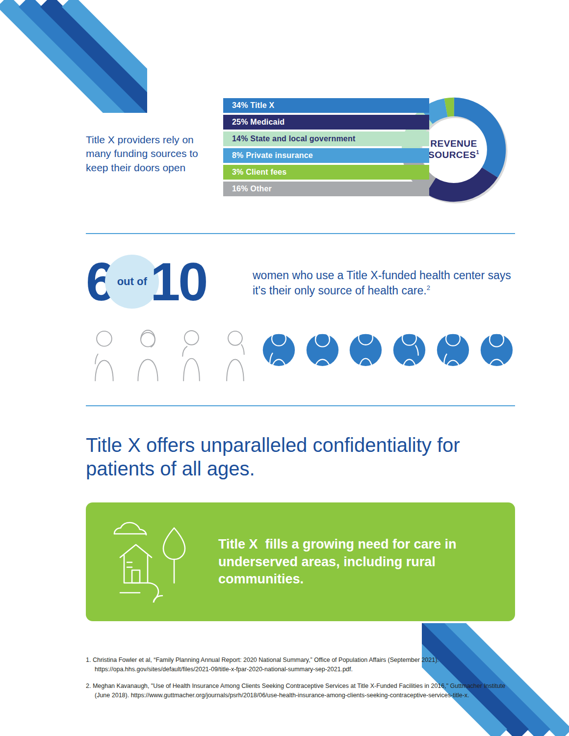Title X providers rely on many funding sources to keep their doors open
34% Title X
25% Medicaid
14% State and local government
8% Private insurance
3% Client fees
16% Other
REVENUE
SOURCES1
6 out of 10
women who use a Title X-funded health center says it's their only source of health care.2
Title X offers unparalleled confidentiality for patients of all ages.
Title X fills a growing need for care in underserved areas, including rural communities.
1. Christina Fowler et al, “Family Planning Annual Report: 2020 National Summary,” Office of Population Affairs (September 2021). https://opa.hhs.gov/sites/default/files/2021-09/title-x-fpar-2020-national-summary-sep-2021.pdf.
2. Meghan Kavanaugh, "Use of Health Insurance Among Clients Seeking Contraceptive Services at Title X-Funded Facilities in 2016," Guttmacher Institute (June 2018). https://www.guttmacher.org/journals/psrh/2018/06/use-health-insurance-among-clients-seeking-contraceptive-services-title-x.